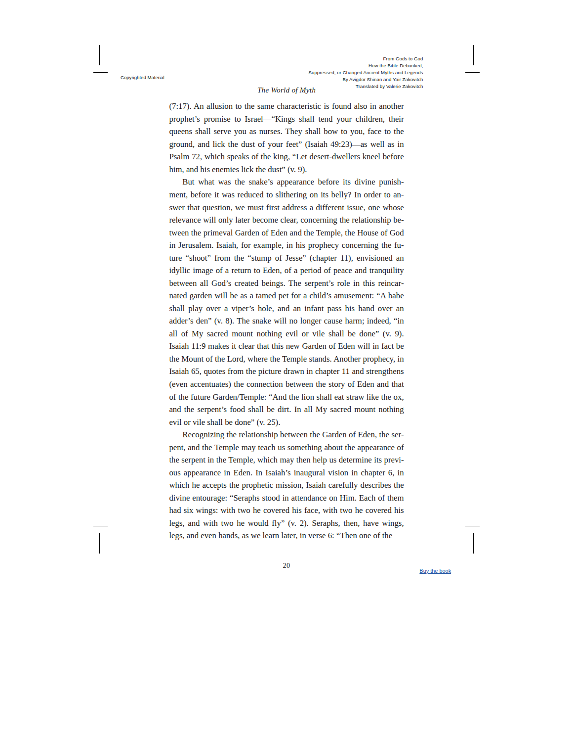From Gods to God
How the Bible Debunked,
Suppressed, or Changed Ancient Myths and Legends
By Avigdor Shinan and Yair Zakovitch
Translated by Valerie Zakovitch
Copyrighted Material
The World of Myth
(7:17). An allusion to the same characteristic is found also in another prophet’s promise to Israel—“Kings shall tend your children, their queens shall serve you as nurses. They shall bow to you, face to the ground, and lick the dust of your feet” (Isaiah 49:23)—as well as in Psalm 72, which speaks of the king, “Let desert-dwellers kneel before him, and his enemies lick the dust” (v. 9).
But what was the snake’s appearance before its divine punishment, before it was reduced to slithering on its belly? In order to answer that question, we must first address a different issue, one whose relevance will only later become clear, concerning the relationship between the primeval Garden of Eden and the Temple, the House of God in Jerusalem. Isaiah, for example, in his prophecy concerning the future “shoot” from the “stump of Jesse” (chapter 11), envisioned an idyllic image of a return to Eden, of a period of peace and tranquility between all God’s created beings. The serpent’s role in this reincarnated garden will be as a tamed pet for a child’s amusement: “A babe shall play over a viper’s hole, and an infant pass his hand over an adder’s den” (v. 8). The snake will no longer cause harm; indeed, “in all of My sacred mount nothing evil or vile shall be done” (v. 9). Isaiah 11:9 makes it clear that this new Garden of Eden will in fact be the Mount of the Lord, where the Temple stands. Another prophecy, in Isaiah 65, quotes from the picture drawn in chapter 11 and strengthens (even accentuates) the connection between the story of Eden and that of the future Garden/Temple: “And the lion shall eat straw like the ox, and the serpent’s food shall be dirt. In all My sacred mount nothing evil or vile shall be done” (v. 25).
Recognizing the relationship between the Garden of Eden, the serpent, and the Temple may teach us something about the appearance of the serpent in the Temple, which may then help us determine its previous appearance in Eden. In Isaiah’s inaugural vision in chapter 6, in which he accepts the prophetic mission, Isaiah carefully describes the divine entourage: “Seraphs stood in attendance on Him. Each of them had six wings: with two he covered his face, with two he covered his legs, and with two he would fly” (v. 2). Seraphs, then, have wings, legs, and even hands, as we learn later, in verse 6: “Then one of the
20
Buy the book